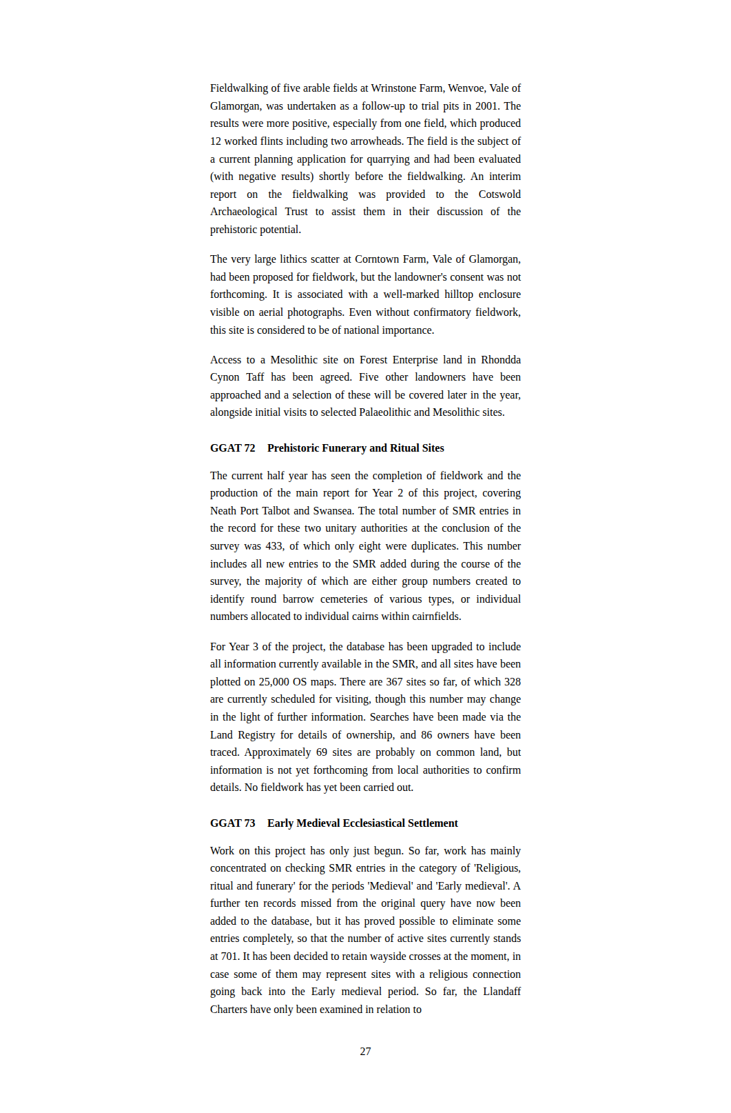Fieldwalking of five arable fields at Wrinstone Farm, Wenvoe, Vale of Glamorgan, was undertaken as a follow-up to trial pits in 2001. The results were more positive, especially from one field, which produced 12 worked flints including two arrowheads. The field is the subject of a current planning application for quarrying and had been evaluated (with negative results) shortly before the fieldwalking. An interim report on the fieldwalking was provided to the Cotswold Archaeological Trust to assist them in their discussion of the prehistoric potential.
The very large lithics scatter at Corntown Farm, Vale of Glamorgan, had been proposed for fieldwork, but the landowner's consent was not forthcoming. It is associated with a well-marked hilltop enclosure visible on aerial photographs. Even without confirmatory fieldwork, this site is considered to be of national importance.
Access to a Mesolithic site on Forest Enterprise land in Rhondda Cynon Taff has been agreed. Five other landowners have been approached and a selection of these will be covered later in the year, alongside initial visits to selected Palaeolithic and Mesolithic sites.
GGAT 72 Prehistoric Funerary and Ritual Sites
The current half year has seen the completion of fieldwork and the production of the main report for Year 2 of this project, covering Neath Port Talbot and Swansea. The total number of SMR entries in the record for these two unitary authorities at the conclusion of the survey was 433, of which only eight were duplicates. This number includes all new entries to the SMR added during the course of the survey, the majority of which are either group numbers created to identify round barrow cemeteries of various types, or individual numbers allocated to individual cairns within cairnfields.
For Year 3 of the project, the database has been upgraded to include all information currently available in the SMR, and all sites have been plotted on 25,000 OS maps. There are 367 sites so far, of which 328 are currently scheduled for visiting, though this number may change in the light of further information. Searches have been made via the Land Registry for details of ownership, and 86 owners have been traced. Approximately 69 sites are probably on common land, but information is not yet forthcoming from local authorities to confirm details. No fieldwork has yet been carried out.
GGAT 73 Early Medieval Ecclesiastical Settlement
Work on this project has only just begun. So far, work has mainly concentrated on checking SMR entries in the category of 'Religious, ritual and funerary' for the periods 'Medieval' and 'Early medieval'. A further ten records missed from the original query have now been added to the database, but it has proved possible to eliminate some entries completely, so that the number of active sites currently stands at 701. It has been decided to retain wayside crosses at the moment, in case some of them may represent sites with a religious connection going back into the Early medieval period. So far, the Llandaff Charters have only been examined in relation to
27